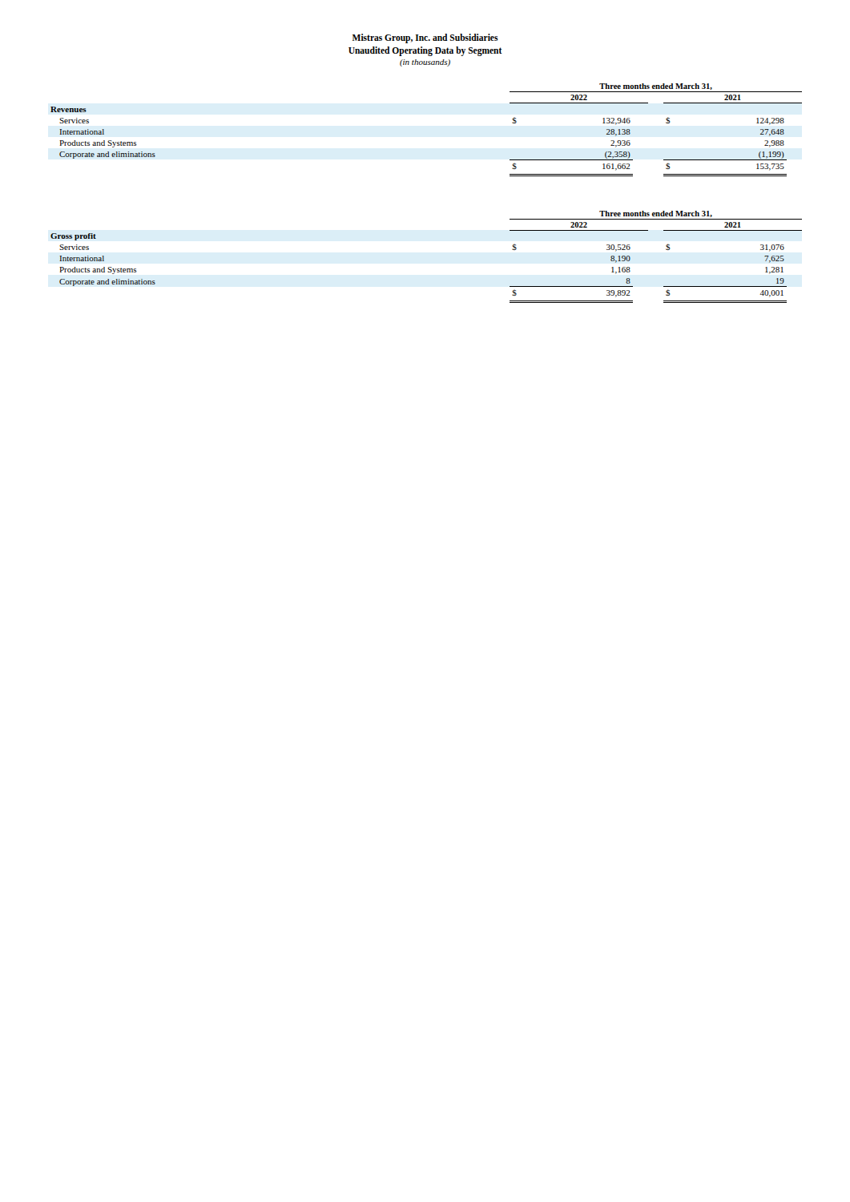Mistras Group, Inc. and Subsidiaries
Unaudited Operating Data by Segment
(in thousands)
| | | Three months ended March 31, |
| | | 2022 | | 2021 |
| Revenues | | | | | | | | |
| Services | | $ | 132,946 | | | $ | 124,298 | |
| International | | | 28,138 | | | | 27,648 | |
| Products and Systems | | | 2,936 | | | | 2,988 | |
| Corporate and eliminations | | | (2,358) | | | | (1,199) | |
| | | $ | 161,662 | | | $ | 153,735 | |
| | | Three months ended March 31, |
| | | 2022 | | 2021 |
| Gross profit | | | | | | | | |
| Services | | $ | 30,526 | | | $ | 31,076 | |
| International | | | 8,190 | | | | 7,625 | |
| Products and Systems | | | 1,168 | | | | 1,281 | |
| Corporate and eliminations | | | 8 | | | | 19 | |
| | | $ | 39,892 | | | $ | 40,001 | |